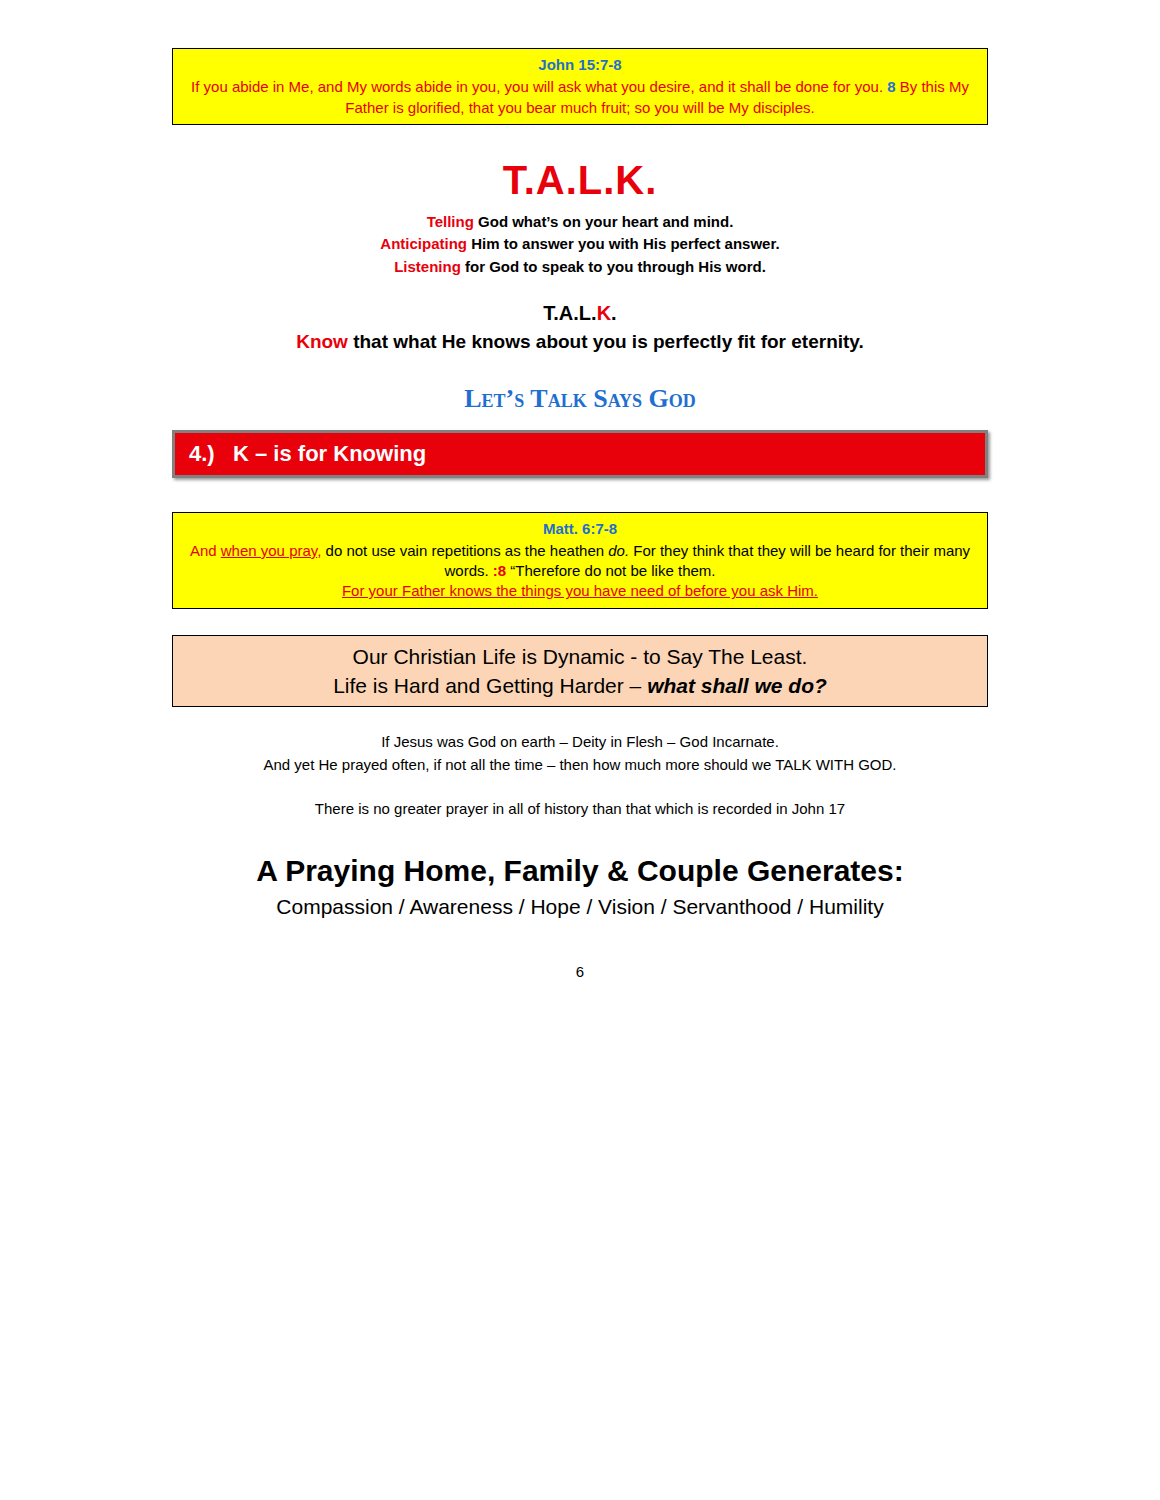John 15:7-8 If you abide in Me, and My words abide in you, you will ask what you desire, and it shall be done for you. 8 By this My Father is glorified, that you bear much fruit; so you will be My disciples.
T.A.L.K.
Telling God what’s on your heart and mind.
Anticipating Him to answer you with His perfect answer.
Listening for God to speak to you through His word.
T.A.L.K.
Know that what He knows about you is perfectly fit for eternity.
Let’s Talk Says God
4.) K – is for Knowing
Matt. 6:7-8 And when you pray, do not use vain repetitions as the heathen do. For they think that they will be heard for their many words. :8 “Therefore do not be like them.
For your Father knows the things you have need of before you ask Him.
Our Christian Life is Dynamic - to Say The Least.
Life is Hard and Getting Harder – what shall we do?
If Jesus was God on earth – Deity in Flesh – God Incarnate.
And yet He prayed often, if not all the time – then how much more should we TALK WITH GOD.
There is no greater prayer in all of history than that which is recorded in John 17
A Praying Home, Family & Couple Generates:
Compassion / Awareness / Hope / Vision / Servanthood / Humility
6